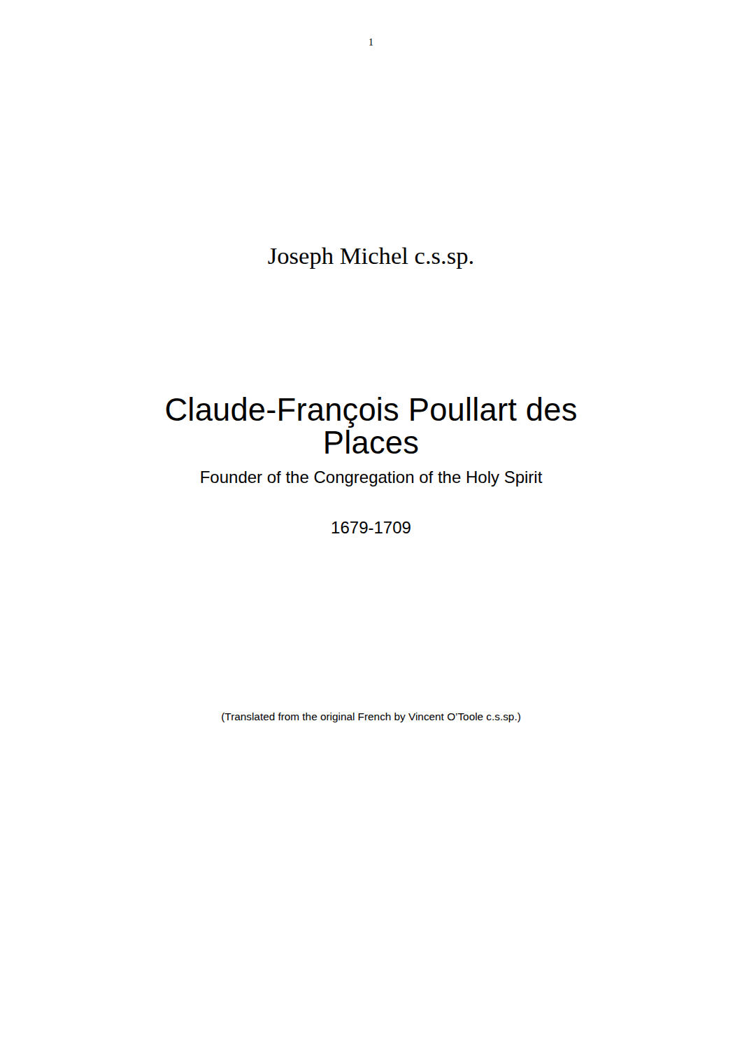1
Joseph Michel c.s.sp.
Claude-François Poullart des Places
Founder of the Congregation of the Holy Spirit
1679-1709
(Translated from the original French by Vincent O’Toole c.s.sp.)